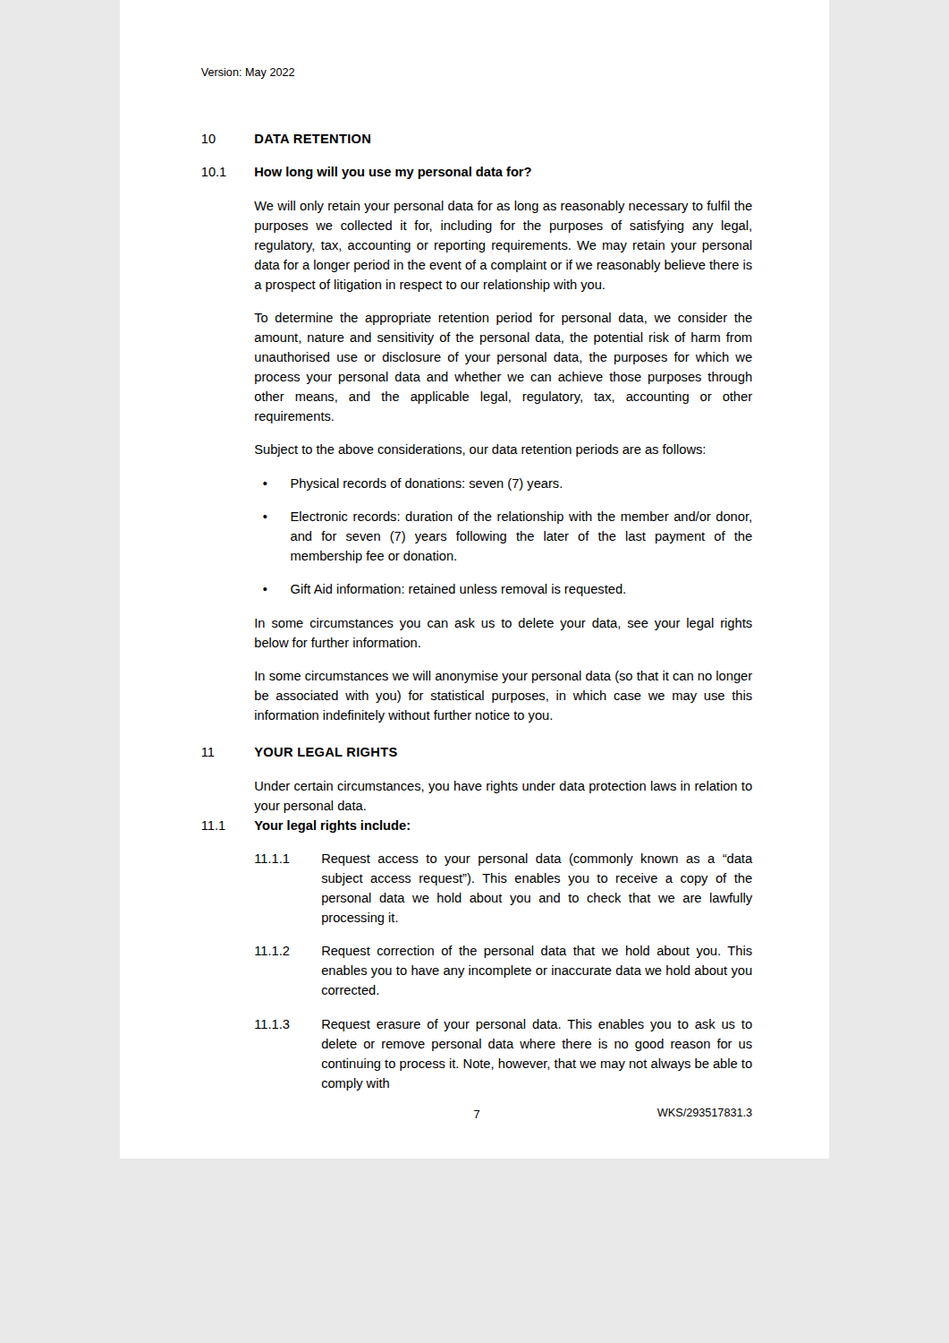Version: May 2022
10
DATA RETENTION
10.1
How long will you use my personal data for?
We will only retain your personal data for as long as reasonably necessary to fulfil the purposes we collected it for, including for the purposes of satisfying any legal, regulatory, tax, accounting or reporting requirements. We may retain your personal data for a longer period in the event of a complaint or if we reasonably believe there is a prospect of litigation in respect to our relationship with you.
To determine the appropriate retention period for personal data, we consider the amount, nature and sensitivity of the personal data, the potential risk of harm from unauthorised use or disclosure of your personal data, the purposes for which we process your personal data and whether we can achieve those purposes through other means, and the applicable legal, regulatory, tax, accounting or other requirements.
Subject to the above considerations, our data retention periods are as follows:
Physical records of donations: seven (7) years.
Electronic records: duration of the relationship with the member and/or donor, and for seven (7) years following the later of the last payment of the membership fee or donation.
Gift Aid information: retained unless removal is requested.
In some circumstances you can ask us to delete your data, see your legal rights below for further information.
In some circumstances we will anonymise your personal data (so that it can no longer be associated with you) for statistical purposes, in which case we may use this information indefinitely without further notice to you.
11
YOUR LEGAL RIGHTS
Under certain circumstances, you have rights under data protection laws in relation to your personal data.
11.1
Your legal rights include:
11.1.1
Request access to your personal data (commonly known as a “data subject access request”). This enables you to receive a copy of the personal data we hold about you and to check that we are lawfully processing it.
11.1.2
Request correction of the personal data that we hold about you. This enables you to have any incomplete or inaccurate data we hold about you corrected.
11.1.3
Request erasure of your personal data. This enables you to ask us to delete or remove personal data where there is no good reason for us continuing to process it. Note, however, that we may not always be able to comply with
7
WKS/293517831.3